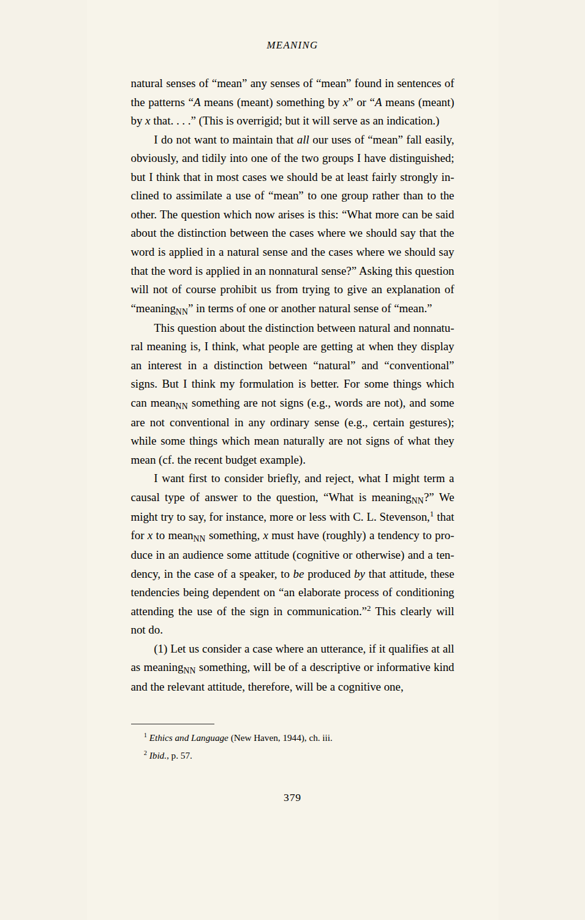MEANING
natural senses of “mean” any senses of “mean” found in sentences of the patterns “A means (meant) something by x” or “A means (meant) by x that. . . .” (This is overrigid; but it will serve as an indication.)
I do not want to maintain that all our uses of “mean” fall easily, obviously, and tidily into one of the two groups I have distinguished; but I think that in most cases we should be at least fairly strongly inclined to assimilate a use of “mean” to one group rather than to the other. The question which now arises is this: “What more can be said about the distinction between the cases where we should say that the word is applied in a natural sense and the cases where we should say that the word is applied in an nonnatural sense?” Asking this question will not of course prohibit us from trying to give an explanation of “meaningNN” in terms of one or another natural sense of “mean.”
This question about the distinction between natural and nonnatural meaning is, I think, what people are getting at when they display an interest in a distinction between “natural” and “conventional” signs. But I think my formulation is better. For some things which can meanNN something are not signs (e.g., words are not), and some are not conventional in any ordinary sense (e.g., certain gestures); while some things which mean naturally are not signs of what they mean (cf. the recent budget example).
I want first to consider briefly, and reject, what I might term a causal type of answer to the question, “What is meaningNN?” We might try to say, for instance, more or less with C. L. Stevenson,1 that for x to meanNN something, x must have (roughly) a tendency to produce in an audience some attitude (cognitive or otherwise) and a tendency, in the case of a speaker, to be produced by that attitude, these tendencies being dependent on “an elaborate process of conditioning attending the use of the sign in communication.”2 This clearly will not do.
(1) Let us consider a case where an utterance, if it qualifies at all as meaningNN something, will be of a descriptive or informative kind and the relevant attitude, therefore, will be a cognitive one,
1 Ethics and Language (New Haven, 1944), ch. iii.
2 Ibid., p. 57.
379